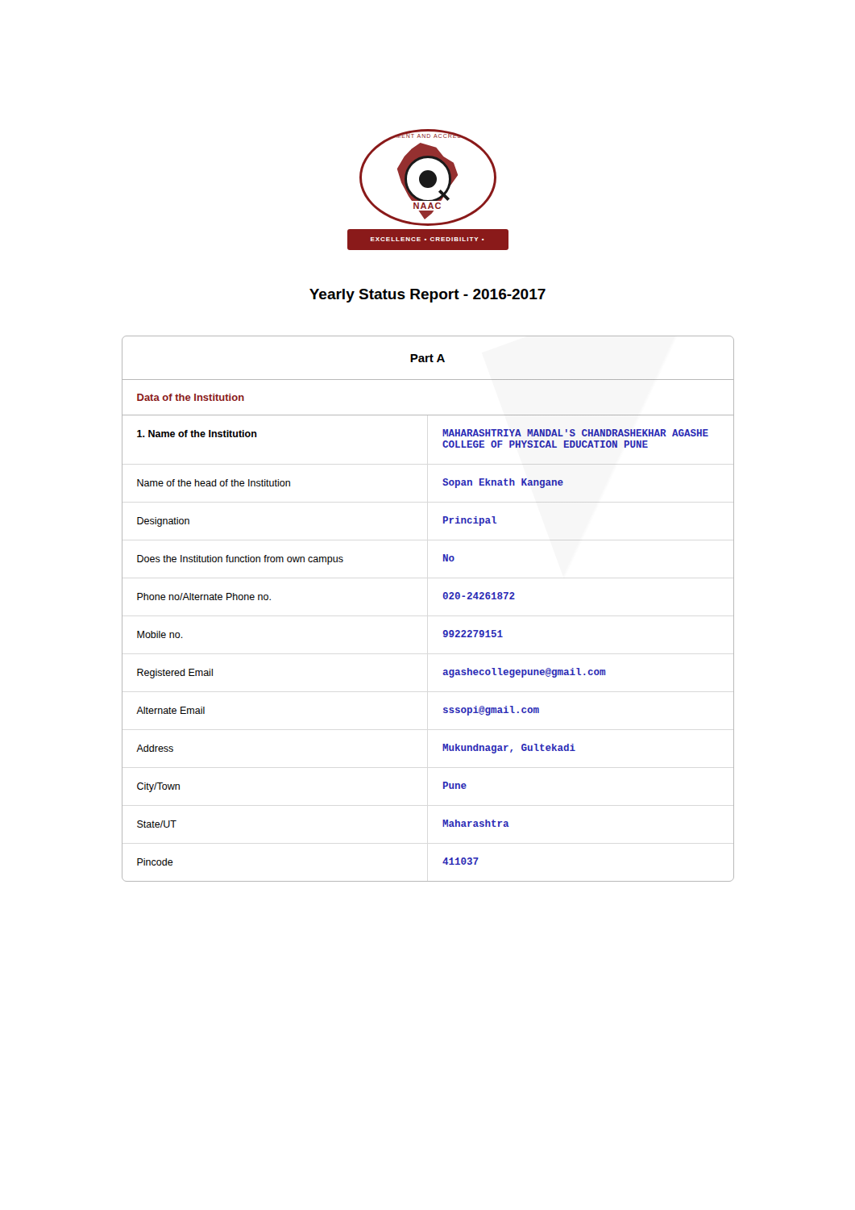NATIONAL ASSESSMENT AND ACCREDITATION COUNCIL
NAAC
EXCELLENCE • CREDIBILITY • RELEVANCE
Yearly Status Report - 2016-2017
Part A
Data of the Institution
| 1. Name of the Institution | MAHARASHTRIYA MANDAL'S CHANDRASHEKHAR AGASHE COLLEGE OF PHYSICAL EDUCATION PUNE |
| Name of the head of the Institution | Sopan Eknath Kangane |
| Designation | Principal |
| Does the Institution function from own campus | No |
| Phone no/Alternate Phone no. | 020-24261872 |
| Mobile no. | 9922279151 |
| Registered Email | agashecollegepune@gmail.com |
| Alternate Email | sssopi@gmail.com |
| Address | Mukundnagar, Gultekadi |
| City/Town | Pune |
| State/UT | Maharashtra |
| Pincode | 411037 |